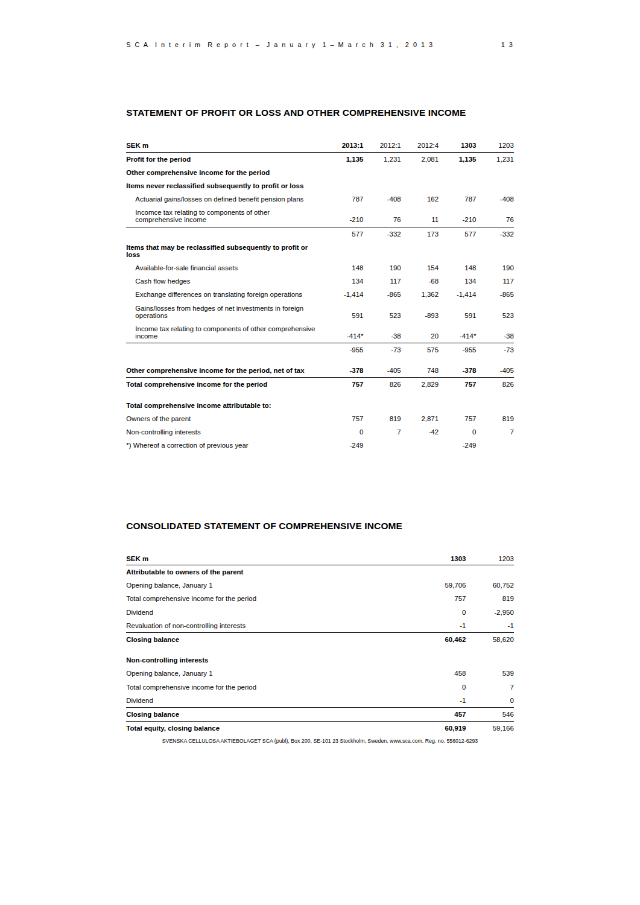S C A I n t e r i m R e p o r t – J a n u a r y 1 – M a r c h 3 1 , 2 0 1 3
1 3
STATEMENT OF PROFIT OR LOSS AND OTHER COMPREHENSIVE INCOME
| SEK m | 2013:1 | 2012:1 | 2012:4 | 1303 | 1203 |
| --- | --- | --- | --- | --- | --- |
| Profit for the period | 1,135 | 1,231 | 2,081 | 1,135 | 1,231 |
| Other comprehensive income for the period | | | | | |
| Items never reclassified subsequently to profit or loss | | | | | |
| Actuarial gains/losses on defined benefit pension plans | 787 | -408 | 162 | 787 | -408 |
| Incomce tax relating to components of other comprehensive income | -210 | 76 | 11 | -210 | 76 |
| | 577 | -332 | 173 | 577 | -332 |
| Items that may be reclassified subsequently to profit or loss | | | | | |
| Available-for-sale financial assets | 148 | 190 | 154 | 148 | 190 |
| Cash flow hedges | 134 | 117 | -68 | 134 | 117 |
| Exchange differences on translating foreign operations | -1,414 | -865 | 1,362 | -1,414 | -865 |
| Gains/losses from hedges of net investments in foreign operations | 591 | 523 | -893 | 591 | 523 |
| Income tax relating to components of other comprehensive income | -414* | -38 | 20 | -414* | -38 |
| | -955 | -73 | 575 | -955 | -73 |
| Other comprehensive income for the period, net of tax | -378 | -405 | 748 | -378 | -405 |
| Total comprehensive income for the period | 757 | 826 | 2,829 | 757 | 826 |
| Total comprehensive income attributable to: | | | | | |
| Owners of the parent | 757 | 819 | 2,871 | 757 | 819 |
| Non-controlling interests | 0 | 7 | -42 | 0 | 7 |
| *) Whereof a correction of previous year | -249 | | | -249 | |
CONSOLIDATED STATEMENT OF COMPREHENSIVE INCOME
| SEK m | 1303 | 1203 |
| --- | --- | --- |
| Attributable to owners of the parent | | |
| Opening balance, January 1 | 59,706 | 60,752 |
| Total comprehensive income for the period | 757 | 819 |
| Dividend | 0 | -2,950 |
| Revaluation of non-controlling interests | -1 | -1 |
| Closing balance | 60,462 | 58,620 |
| Non-controlling interests | | |
| Opening balance, January 1 | 458 | 539 |
| Total comprehensive income for the period | 0 | 7 |
| Dividend | -1 | 0 |
| Closing balance | 457 | 546 |
| Total equity, closing balance | 60,919 | 59,166 |
SVENSKA CELLULOSA AKTIEBOLAGET SCA (publ), Box 200, SE-101 23 Stockholm, Sweden. www.sca.com. Reg. no. 556012-6293